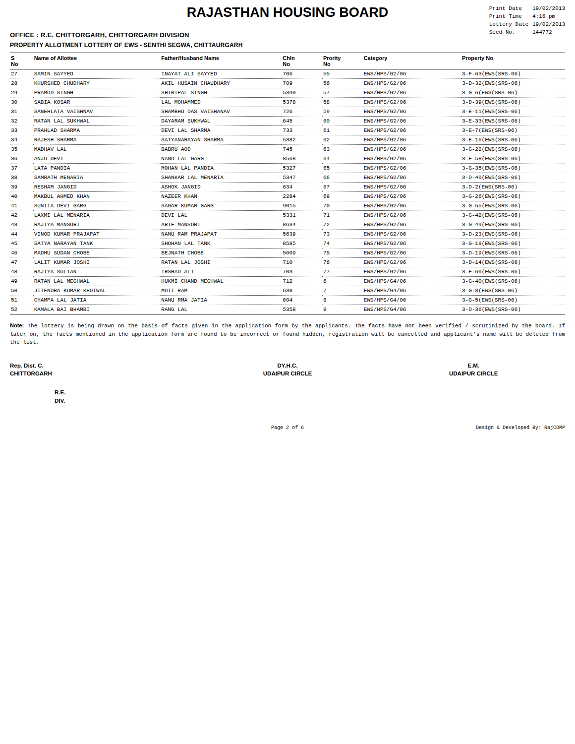| Print Date | 19/02/2013 |
| Print Time | 4:16 pm |
| Lottery Date | 19/02/2013 |
| Seed No. | 144772 |
RAJASTHAN HOUSING BOARD
OFFICE : R.E. CHITTORGARH, CHITTORGARH DIVISION
PROPERTY ALLOTMENT LOTTERY OF EWS - SENTHI SEGWA, CHITTAURGARH
| S No | Name of Allottee | Father/Husband Name | Chln No | Prority No | Category | Property No |
| --- | --- | --- | --- | --- | --- | --- |
| 27 | SAMIN SAYYED | INAYAT ALI SAYYED | 706 | 55 | EWS/HPS/G2/06 | 3-F-63(EWS(SRS-06) |
| 28 | KHURSHED CHUDHARY | AKIL HUSAIN CHAUDHARY | 709 | 56 | EWS/HPS/G2/06 | 3-D-32(EWS(SRS-06) |
| 29 | PRAMOD SINGH | SHIRIPAL SINGH | 5390 | 57 | EWS/HPS/G2/06 | 3-G-6(EWS(SRS-06) |
| 30 | SABIA KOSAR | LAL MOHAMMED | 5378 | 58 | EWS/HPS/G2/06 | 3-D-39(EWS(SRS-06) |
| 31 | SANEHLATA VAISHNAV | SHAMBHU DAS VAISHANAV | 726 | 59 | EWS/HPS/G2/06 | 3-E-11(EWS(SRS-06) |
| 32 | RATAN LAL SUKHWAL | DAYARAM SUKHWAL | 645 | 60 | EWS/HPS/G2/06 | 3-E-33(EWS(SRS-06) |
| 33 | PRAHLAD SHARMA | DEVI LAL SHARMA | 733 | 61 | EWS/HPS/G2/06 | 3-E-7(EWS(SRS-06) |
| 34 | RAJESH SHARMA | SATYANARAYAN SHARMA | 5382 | 62 | EWS/HPS/G2/06 | 3-E-16(EWS(SRS-06) |
| 35 | MADHAV LAL | BABRU AOD | 745 | 63 | EWS/HPS/G2/06 | 3-G-22(EWS(SRS-06) |
| 36 | ANJU DEVI | NAND LAL GARG | 8568 | 64 | EWS/HPS/G2/06 | 3-F-58(EWS(SRS-06) |
| 37 | LATA PANDIA | MOHAN LAL PANDIA | 5327 | 65 | EWS/HPS/G2/06 | 3-G-35(EWS(SRS-06) |
| 38 | SAMRATH MENARIA | SHANKAR LAL MENARIA | 5347 | 66 | EWS/HPS/G2/06 | 3-D-40(EWS(SRS-06) |
| 39 | RESHAM JANGID | ASHOK JANGID | 634 | 67 | EWS/HPS/G2/06 | 3-D-2(EWS(SRS-06) |
| 40 | MAKBUL AHMED KHAN | NAZEER KHAN | 2284 | 69 | EWS/HPS/G2/06 | 3-G-26(EWS(SRS-06) |
| 41 | SUNITA DEVI GARG | SAGAR KUMAR GARG | 9015 | 70 | EWS/HPS/G2/06 | 3-G-55(EWS(SRS-06) |
| 42 | LAXMI LAL MENARIA | DEVI LAL | 5331 | 71 | EWS/HPS/G2/06 | 3-G-42(EWS(SRS-06) |
| 43 | RAJIYA MANSORI | ARIF MANSORI | 8634 | 72 | EWS/HPS/G2/06 | 3-G-49(EWS(SRS-06) |
| 44 | VINOD KUMAR PRAJAPAT | NANU RAM PRAJAPAT | 5639 | 73 | EWS/HPS/G2/06 | 3-D-23(EWS(SRS-06) |
| 45 | SATYA NARAYAN TANK | SHOHAN LAL TANK | 8585 | 74 | EWS/HPS/G2/06 | 3-G-19(EWS(SRS-06) |
| 46 | MADHU SUDAN CHOBE | BEJNATH CHOBE | 5609 | 75 | EWS/HPS/G2/06 | 3-D-19(EWS(SRS-06) |
| 47 | LALIT KUMAR JOSHI | RATAN LAL JOSHI | 710 | 76 | EWS/HPS/G2/06 | 3-D-14(EWS(SRS-06) |
| 48 | RAJIYA SULTAN | IRSHAD ALI | 703 | 77 | EWS/HPS/G2/06 | 3-F-60(EWS(SRS-06) |
| 49 | RATAN LAL MEGHWAL | HUKMI CHAND MEGHWAL | 712 | 6 | EWS/HPS/G4/06 | 3-G-40(EWS(SRS-06) |
| 50 | JITENDRA KUMAR KHOIWAL | MOTI RAM | 638 | 7 | EWS/HPS/G4/06 | 3-G-8(EWS(SRS-06) |
| 51 | CHAMPA LAL JATIA | NANU RMA JATIA | 604 | 8 | EWS/HPS/G4/06 | 3-G-5(EWS(SRS-06) |
| 52 | KAMALA BAI BHAMBI | RANG LAL | 5358 | 9 | EWS/HPS/G4/06 | 3-D-36(EWS(SRS-06) |
Note: The lottery is being drawn on the basis of facts given in the application form by the applicants. The facts have not been verified / scrutinized by the board. If later on, the facts mentioned in the application form are found to be incorrect or found hidden, registration will be cancelled and applicant's name will be deleted from the list.
| Rep. Dist. C. | DY.H.C. | E.M. |
| CHITTORGARH | UDAIPUR CIRCLE | UDAIPUR CIRCLE |
R.E.
DIV.
Page 2 of 6
Design & Developed By: RajCOMP